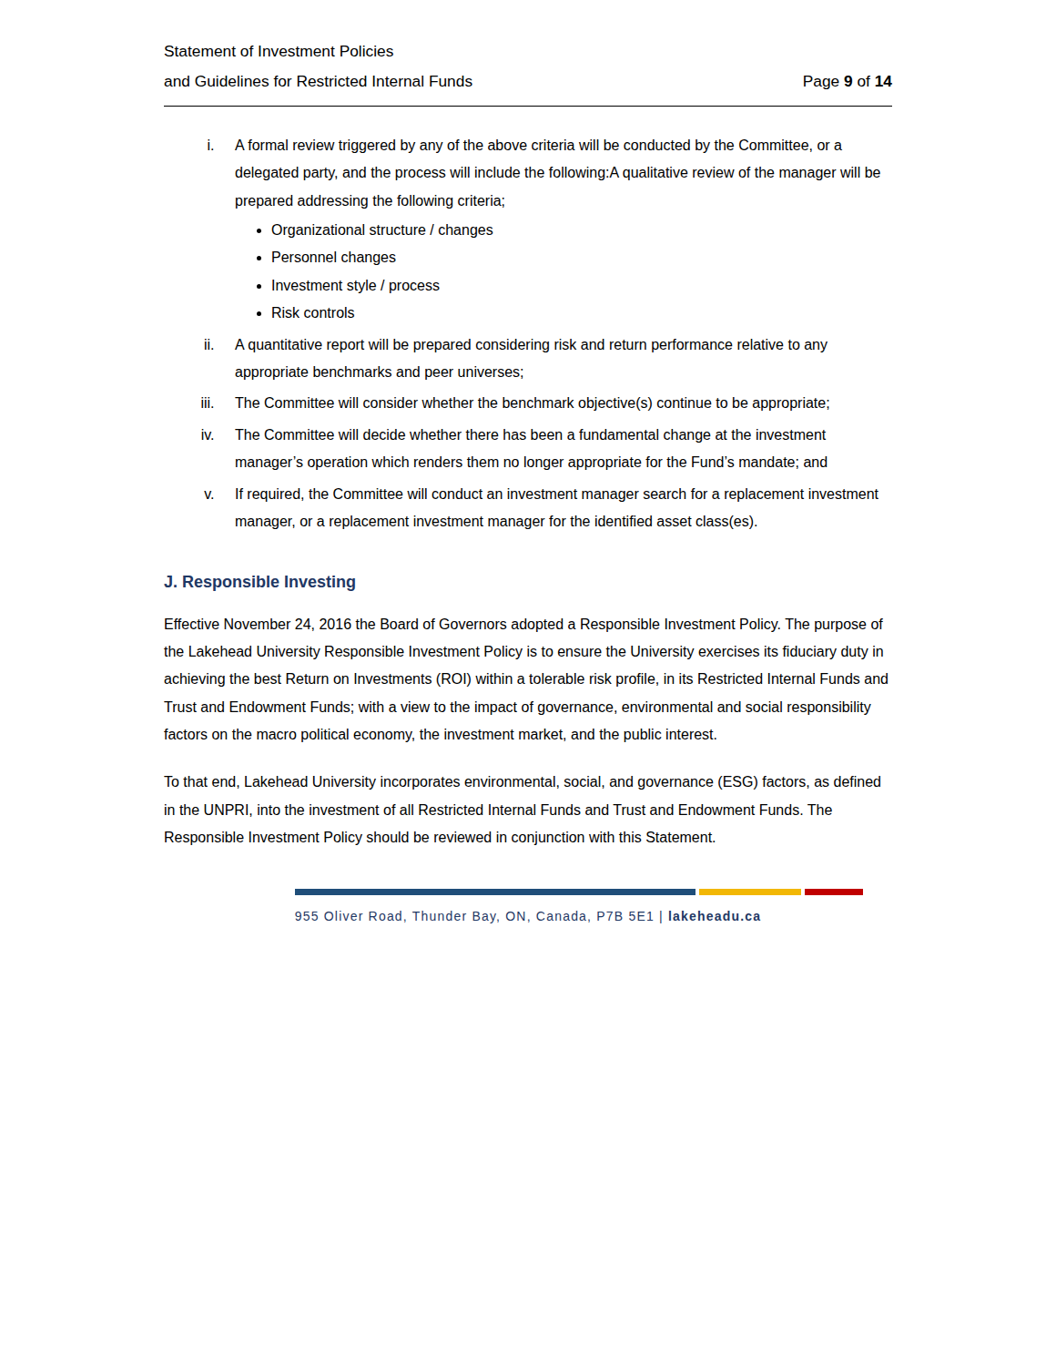Statement of Investment Policies
and Guidelines for Restricted Internal Funds Page 9 of 14
A formal review triggered by any of the above criteria will be conducted by the Committee, or a delegated party, and the process will include the following:A qualitative review of the manager will be prepared addressing the following criteria;
Organizational structure / changes
Personnel changes
Investment style / process
Risk controls
A quantitative report will be prepared considering risk and return performance relative to any appropriate benchmarks and peer universes;
The Committee will consider whether the benchmark objective(s) continue to be appropriate;
The Committee will decide whether there has been a fundamental change at the investment manager’s operation which renders them no longer appropriate for the Fund’s mandate; and
If required, the Committee will conduct an investment manager search for a replacement investment manager, or a replacement investment manager for the identified asset class(es).
J. Responsible Investing
Effective November 24, 2016 the Board of Governors adopted a Responsible Investment Policy. The purpose of the Lakehead University Responsible Investment Policy is to ensure the University exercises its fiduciary duty in achieving the best Return on Investments (ROI) within a tolerable risk profile, in its Restricted Internal Funds and Trust and Endowment Funds; with a view to the impact of governance, environmental and social responsibility factors on the macro political economy, the investment market, and the public interest.
To that end, Lakehead University incorporates environmental, social, and governance (ESG) factors, as defined in the UNPRI, into the investment of all Restricted Internal Funds and Trust and Endowment Funds. The Responsible Investment Policy should be reviewed in conjunction with this Statement.
955 Oliver Road, Thunder Bay, ON, Canada, P7B 5E1 | lakeheadu.ca